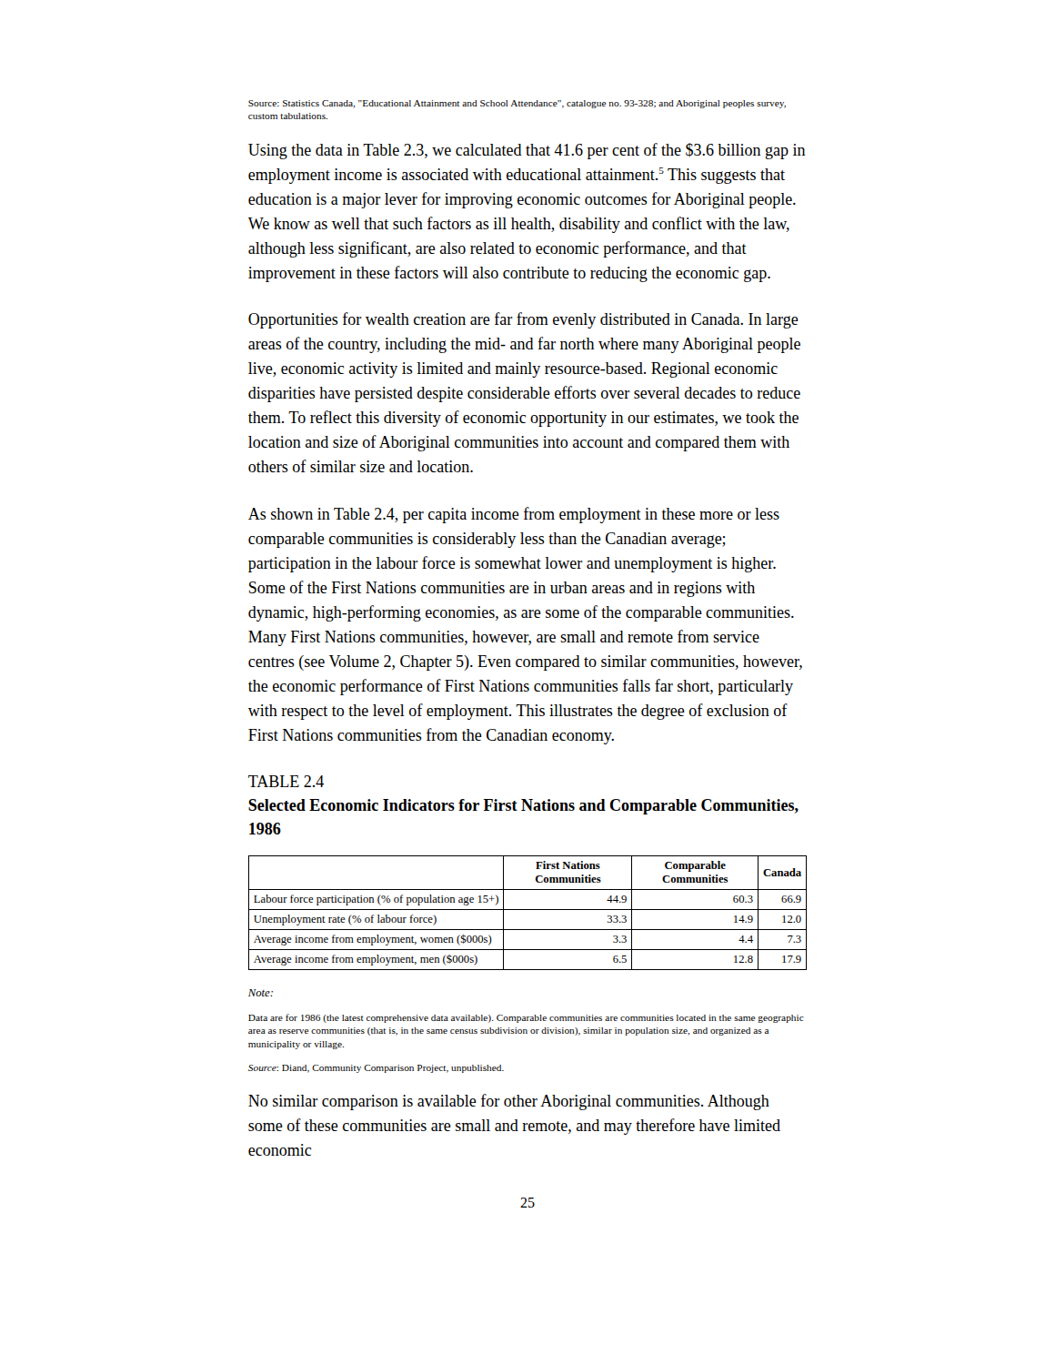Source: Statistics Canada, "Educational Attainment and School Attendance", catalogue no. 93-328; and Aboriginal peoples survey, custom tabulations.
Using the data in Table 2.3, we calculated that 41.6 per cent of the $3.6 billion gap in employment income is associated with educational attainment.5 This suggests that education is a major lever for improving economic outcomes for Aboriginal people. We know as well that such factors as ill health, disability and conflict with the law, although less significant, are also related to economic performance, and that improvement in these factors will also contribute to reducing the economic gap.
Opportunities for wealth creation are far from evenly distributed in Canada. In large areas of the country, including the mid- and far north where many Aboriginal people live, economic activity is limited and mainly resource-based. Regional economic disparities have persisted despite considerable efforts over several decades to reduce them. To reflect this diversity of economic opportunity in our estimates, we took the location and size of Aboriginal communities into account and compared them with others of similar size and location.
As shown in Table 2.4, per capita income from employment in these more or less comparable communities is considerably less than the Canadian average; participation in the labour force is somewhat lower and unemployment is higher. Some of the First Nations communities are in urban areas and in regions with dynamic, high-performing economies, as are some of the comparable communities. Many First Nations communities, however, are small and remote from service centres (see Volume 2, Chapter 5). Even compared to similar communities, however, the economic performance of First Nations communities falls far short, particularly with respect to the level of employment. This illustrates the degree of exclusion of First Nations communities from the Canadian economy.
TABLE 2.4
Selected Economic Indicators for First Nations and Comparable Communities, 1986
| | First Nations Communities | Comparable Communities | Canada |
| --- | --- | --- | --- |
| Labour force participation (% of population age 15+) | 44.9 | 60.3 | 66.9 |
| Unemployment rate (% of labour force) | 33.3 | 14.9 | 12.0 |
| Average income from employment, women ($000s) | 3.3 | 4.4 | 7.3 |
| Average income from employment, men ($000s) | 6.5 | 12.8 | 17.9 |
Note:
Data are for 1986 (the latest comprehensive data available). Comparable communities are communities located in the same geographic area as reserve communities (that is, in the same census subdivision or division), similar in population size, and organized as a municipality or village.
Source: Diand, Community Comparison Project, unpublished.
No similar comparison is available for other Aboriginal communities. Although some of these communities are small and remote, and may therefore have limited economic
25